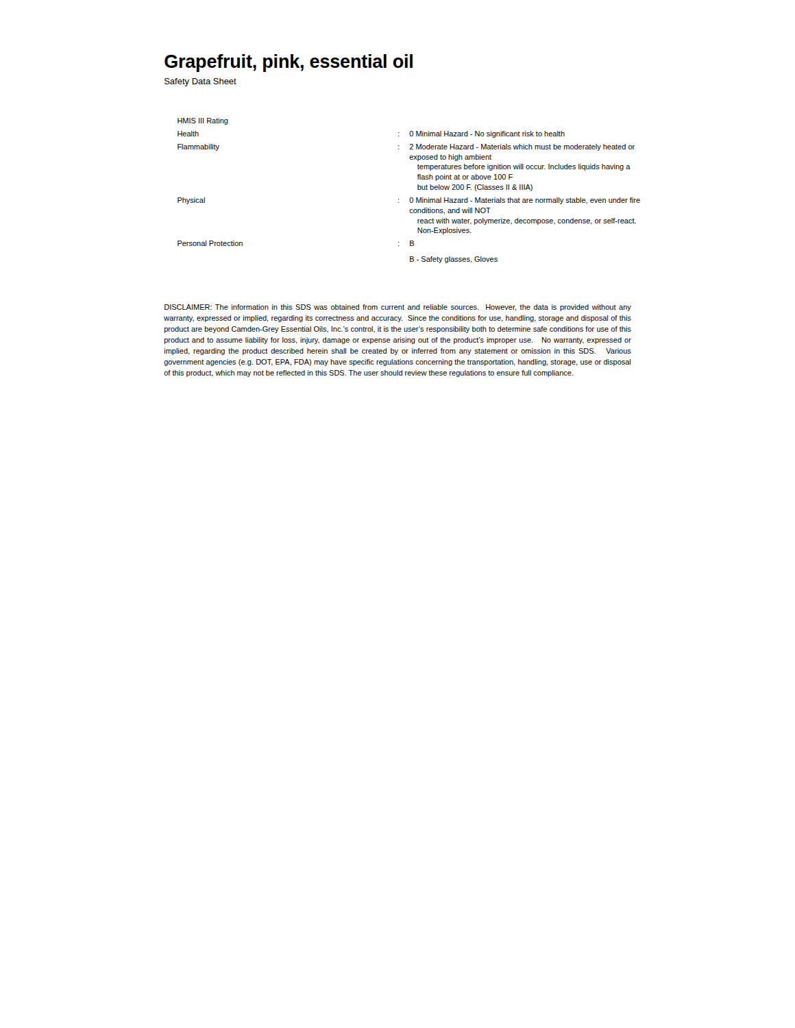Grapefruit, pink, essential oil
Safety Data Sheet
| HMIS III Rating | | |
| Health | : | 0 Minimal Hazard - No significant risk to health |
| Flammability | : | 2 Moderate Hazard - Materials which must be moderately heated or exposed to high ambient temperatures before ignition will occur. Includes liquids having a flash point at or above 100 F but below 200 F. (Classes II & IIIA) |
| Physical | : | 0 Minimal Hazard - Materials that are normally stable, even under fire conditions, and will NOT react with water, polymerize, decompose, condense, or self-react. Non-Explosives. |
| Personal Protection | : | B B - Safety glasses, Gloves |
DISCLAIMER: The information in this SDS was obtained from current and reliable sources. However, the data is provided without any warranty, expressed or implied, regarding its correctness and accuracy. Since the conditions for use, handling, storage and disposal of this product are beyond Camden-Grey Essential Oils, Inc.’s control, it is the user’s responsibility both to determine safe conditions for use of this product and to assume liability for loss, injury, damage or expense arising out of the product’s improper use. No warranty, expressed or implied, regarding the product described herein shall be created by or inferred from any statement or omission in this SDS. Various government agencies (e.g. DOT, EPA, FDA) may have specific regulations concerning the transportation, handling, storage, use or disposal of this product, which may not be reflected in this SDS. The user should review these regulations to ensure full compliance.